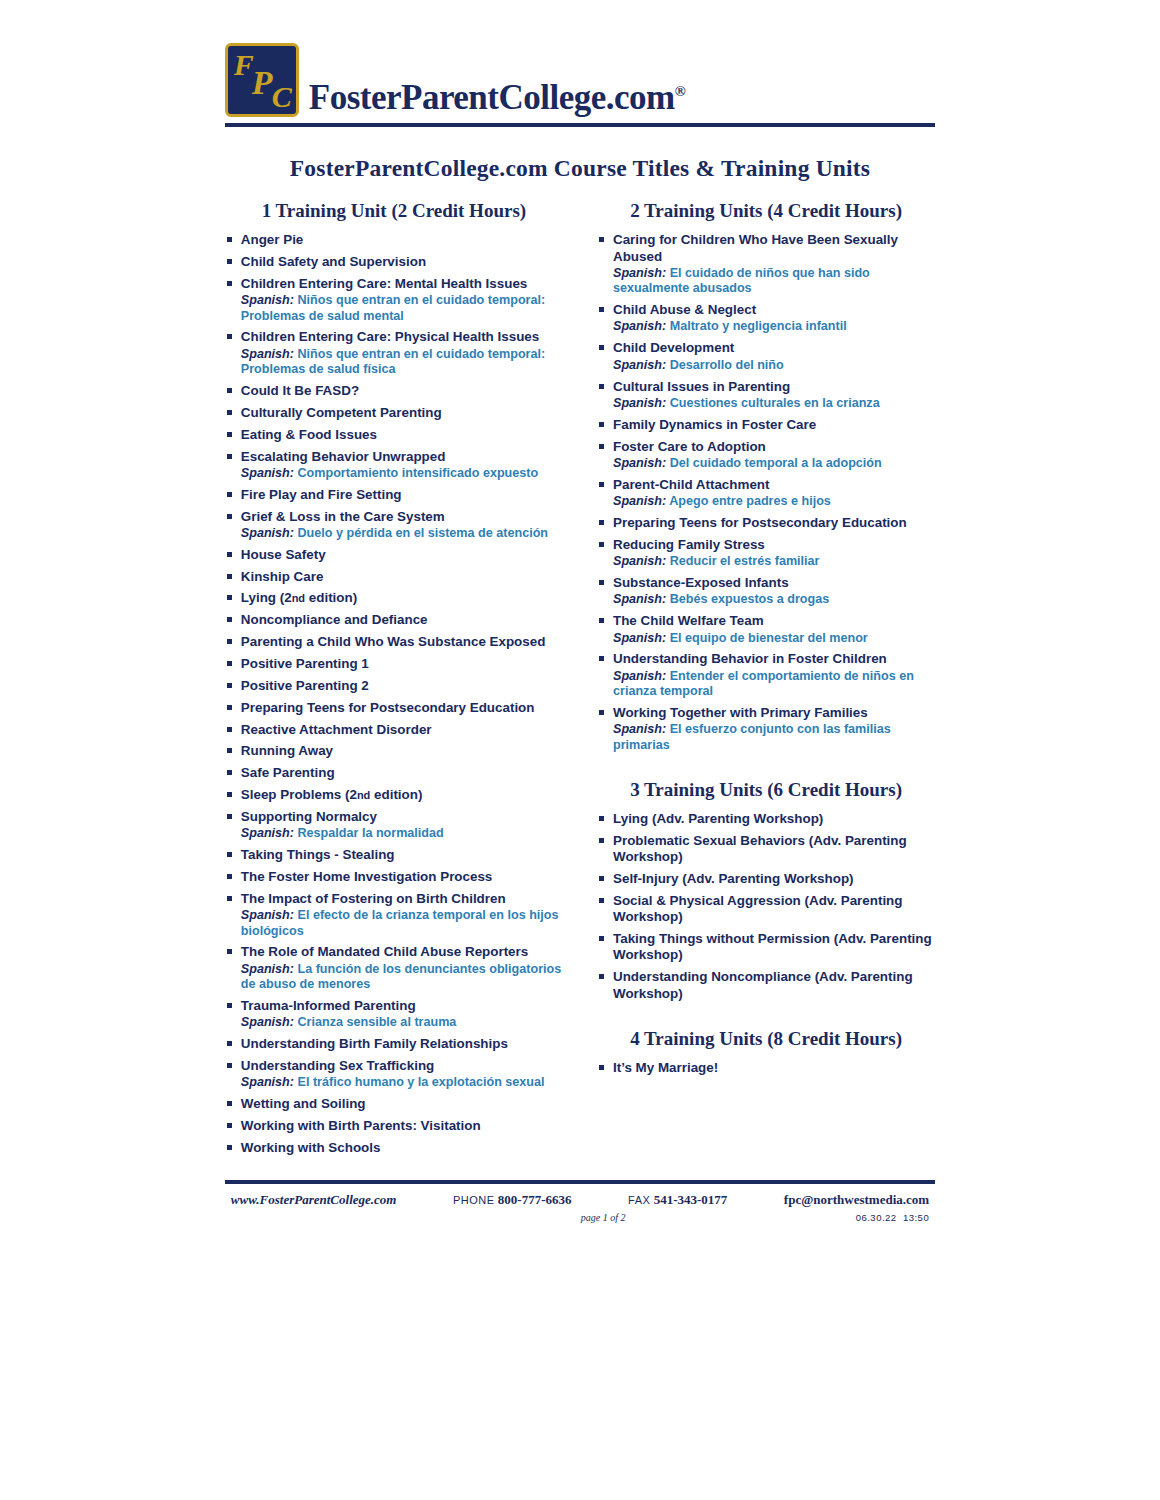F P C
FosterParentCollege.com®
FosterParentCollege.com Course Titles & Training Units
1 Training Unit (2 Credit Hours)
Anger Pie
Child Safety and Supervision
Children Entering Care: Mental Health Issues Spanish: Niños que entran en el cuidado temporal: Problemas de salud mental
Children Entering Care: Physical Health Issues Spanish: Niños que entran en el cuidado temporal: Problemas de salud física
Could It Be FASD?
Culturally Competent Parenting
Eating & Food Issues
Escalating Behavior Unwrapped Spanish: Comportamiento intensificado expuesto
Fire Play and Fire Setting
Grief & Loss in the Care System Spanish: Duelo y pérdida en el sistema de atención
House Safety
Kinship Care
Lying (2nd edition)
Noncompliance and Defiance
Parenting a Child Who Was Substance Exposed
Positive Parenting 1
Positive Parenting 2
Preparing Teens for Postsecondary Education
Reactive Attachment Disorder
Running Away
Safe Parenting
Sleep Problems (2nd edition)
Supporting Normalcy Spanish: Respaldar la normalidad
Taking Things - Stealing
The Foster Home Investigation Process
The Impact of Fostering on Birth Children Spanish: El efecto de la crianza temporal en los hijos biológicos
The Role of Mandated Child Abuse Reporters Spanish: La función de los denunciantes obligatorios de abuso de menores
Trauma-Informed Parenting Spanish: Crianza sensible al trauma
Understanding Birth Family Relationships
Understanding Sex Trafficking Spanish: El tráfico humano y la explotación sexual
Wetting and Soiling
Working with Birth Parents: Visitation
Working with Schools
2 Training Units (4 Credit Hours)
Caring for Children Who Have Been Sexually Abused Spanish: El cuidado de niños que han sido sexualmente abusados
Child Abuse & Neglect Spanish: Maltrato y negligencia infantil
Child Development Spanish: Desarrollo del niño
Cultural Issues in Parenting Spanish: Cuestiones culturales en la crianza
Family Dynamics in Foster Care
Foster Care to Adoption Spanish: Del cuidado temporal a la adopción
Parent-Child Attachment Spanish: Apego entre padres e hijos
Preparing Teens for Postsecondary Education
Reducing Family Stress Spanish: Reducir el estrés familiar
Substance-Exposed Infants Spanish: Bebés expuestos a drogas
The Child Welfare Team Spanish: El equipo de bienestar del menor
Understanding Behavior in Foster Children Spanish: Entender el comportamiento de niños en crianza temporal
Working Together with Primary Families Spanish: El esfuerzo conjunto con las familias primarias
3 Training Units (6 Credit Hours)
Lying (Adv. Parenting Workshop)
Problematic Sexual Behaviors (Adv. Parenting Workshop)
Self-Injury (Adv. Parenting Workshop)
Social & Physical Aggression (Adv. Parenting Workshop)
Taking Things without Permission (Adv. Parenting Workshop)
Understanding Noncompliance (Adv. Parenting Workshop)
4 Training Units (8 Credit Hours)
It’s My Marriage!
www.FosterParentCollege.com PHONE 800-777-6636 FAX 541-343-0177 fpc@northwestmedia.com
page 1 of 2 06.30.22 13:50